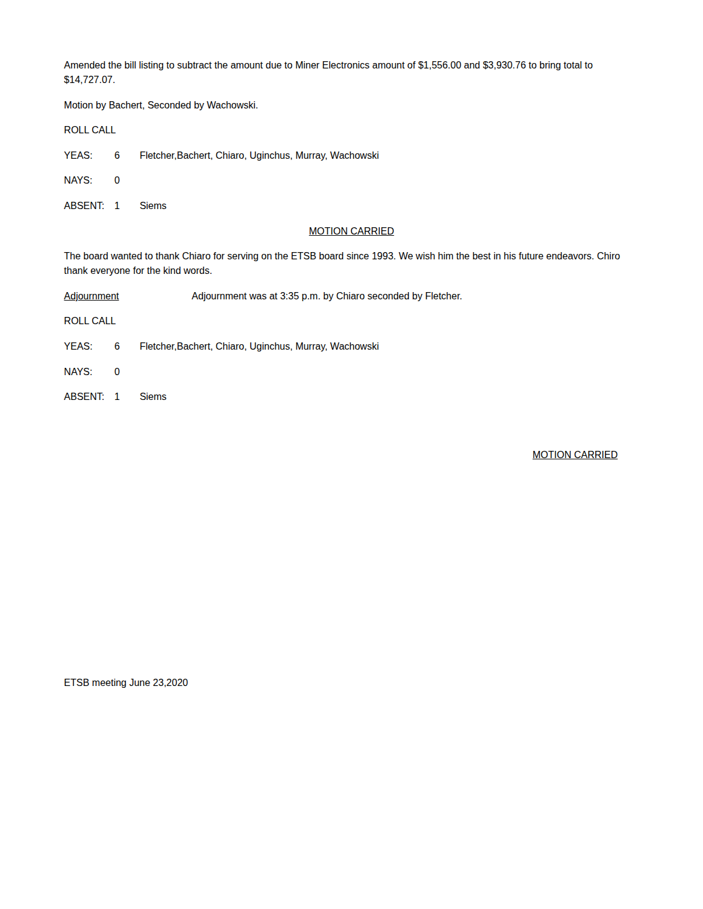Amended the bill listing to subtract the amount due to Miner Electronics amount of $1,556.00 and $3,930.76 to bring total to $14,727.07.
Motion by Bachert, Seconded by Wachowski.
ROLL CALL
YEAS: 6 Fletcher,Bachert, Chiaro, Uginchus, Murray, Wachowski
NAYS: 0
ABSENT: 1 Siems
MOTION CARRIED
The board wanted to thank Chiaro for serving on the ETSB board since 1993. We wish him the best in his future endeavors. Chiro thank everyone for the kind words.
Adjournment Adjournment was at 3:35 p.m. by Chiaro seconded by Fletcher.
ROLL CALL
YEAS: 6 Fletcher,Bachert, Chiaro, Uginchus, Murray, Wachowski
NAYS: 0
ABSENT: 1 Siems
MOTION CARRIED
ETSB meeting June 23,2020